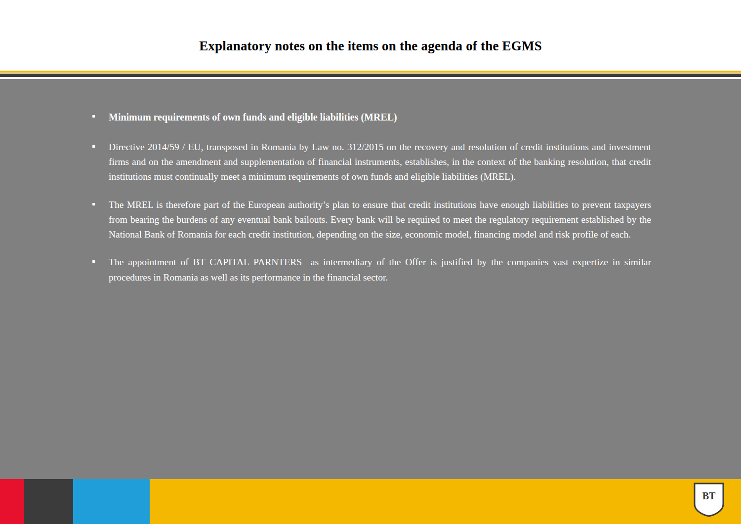Explanatory notes on the items on the agenda of the EGMS
Minimum requirements of own funds and eligible liabilities (MREL)
Directive 2014/59 / EU, transposed in Romania by Law no. 312/2015 on the recovery and resolution of credit institutions and investment firms and on the amendment and supplementation of financial instruments, establishes, in the context of the banking resolution, that credit institutions must continually meet a minimum requirements of own funds and eligible liabilities (MREL).
The MREL is therefore part of the European authority’s plan to ensure that credit institutions have enough liabilities to prevent taxpayers from bearing the burdens of any eventual bank bailouts. Every bank will be required to meet the regulatory requirement established by the National Bank of Romania for each credit institution, depending on the size, economic model, financing model and risk profile of each.
The appointment of BT CAPITAL PARNTERS as intermediary of the Offer is justified by the companies vast expertize in similar procedures in Romania as well as its performance in the financial sector.
BT